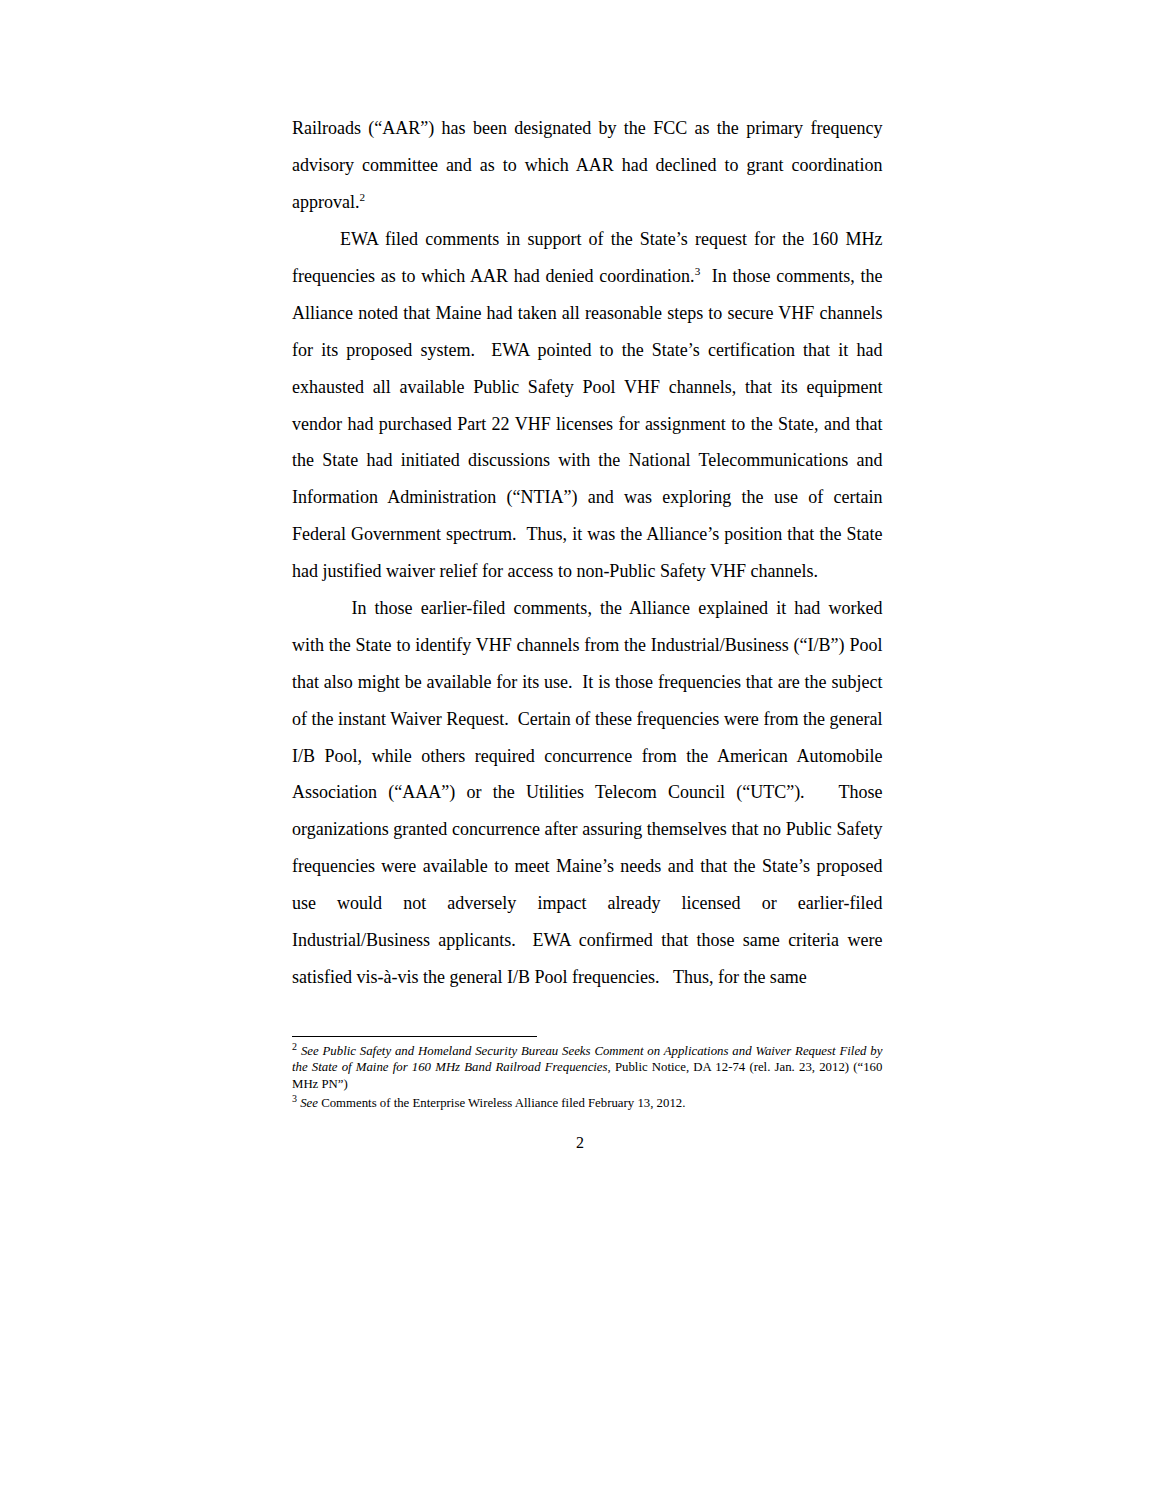Railroads (“AAR”) has been designated by the FCC as the primary frequency advisory committee and as to which AAR had declined to grant coordination approval.2
EWA filed comments in support of the State’s request for the 160 MHz frequencies as to which AAR had denied coordination.3 In those comments, the Alliance noted that Maine had taken all reasonable steps to secure VHF channels for its proposed system. EWA pointed to the State’s certification that it had exhausted all available Public Safety Pool VHF channels, that its equipment vendor had purchased Part 22 VHF licenses for assignment to the State, and that the State had initiated discussions with the National Telecommunications and Information Administration (“NTIA”) and was exploring the use of certain Federal Government spectrum. Thus, it was the Alliance’s position that the State had justified waiver relief for access to non-Public Safety VHF channels.
In those earlier-filed comments, the Alliance explained it had worked with the State to identify VHF channels from the Industrial/Business (“I/B”) Pool that also might be available for its use. It is those frequencies that are the subject of the instant Waiver Request. Certain of these frequencies were from the general I/B Pool, while others required concurrence from the American Automobile Association (“AAA”) or the Utilities Telecom Council (“UTC”). Those organizations granted concurrence after assuring themselves that no Public Safety frequencies were available to meet Maine’s needs and that the State’s proposed use would not adversely impact already licensed or earlier-filed Industrial/Business applicants. EWA confirmed that those same criteria were satisfied vis-à-vis the general I/B Pool frequencies. Thus, for the same
2 See Public Safety and Homeland Security Bureau Seeks Comment on Applications and Waiver Request Filed by the State of Maine for 160 MHz Band Railroad Frequencies, Public Notice, DA 12-74 (rel. Jan. 23, 2012) (“160 MHz PN”)
3 See Comments of the Enterprise Wireless Alliance filed February 13, 2012.
2